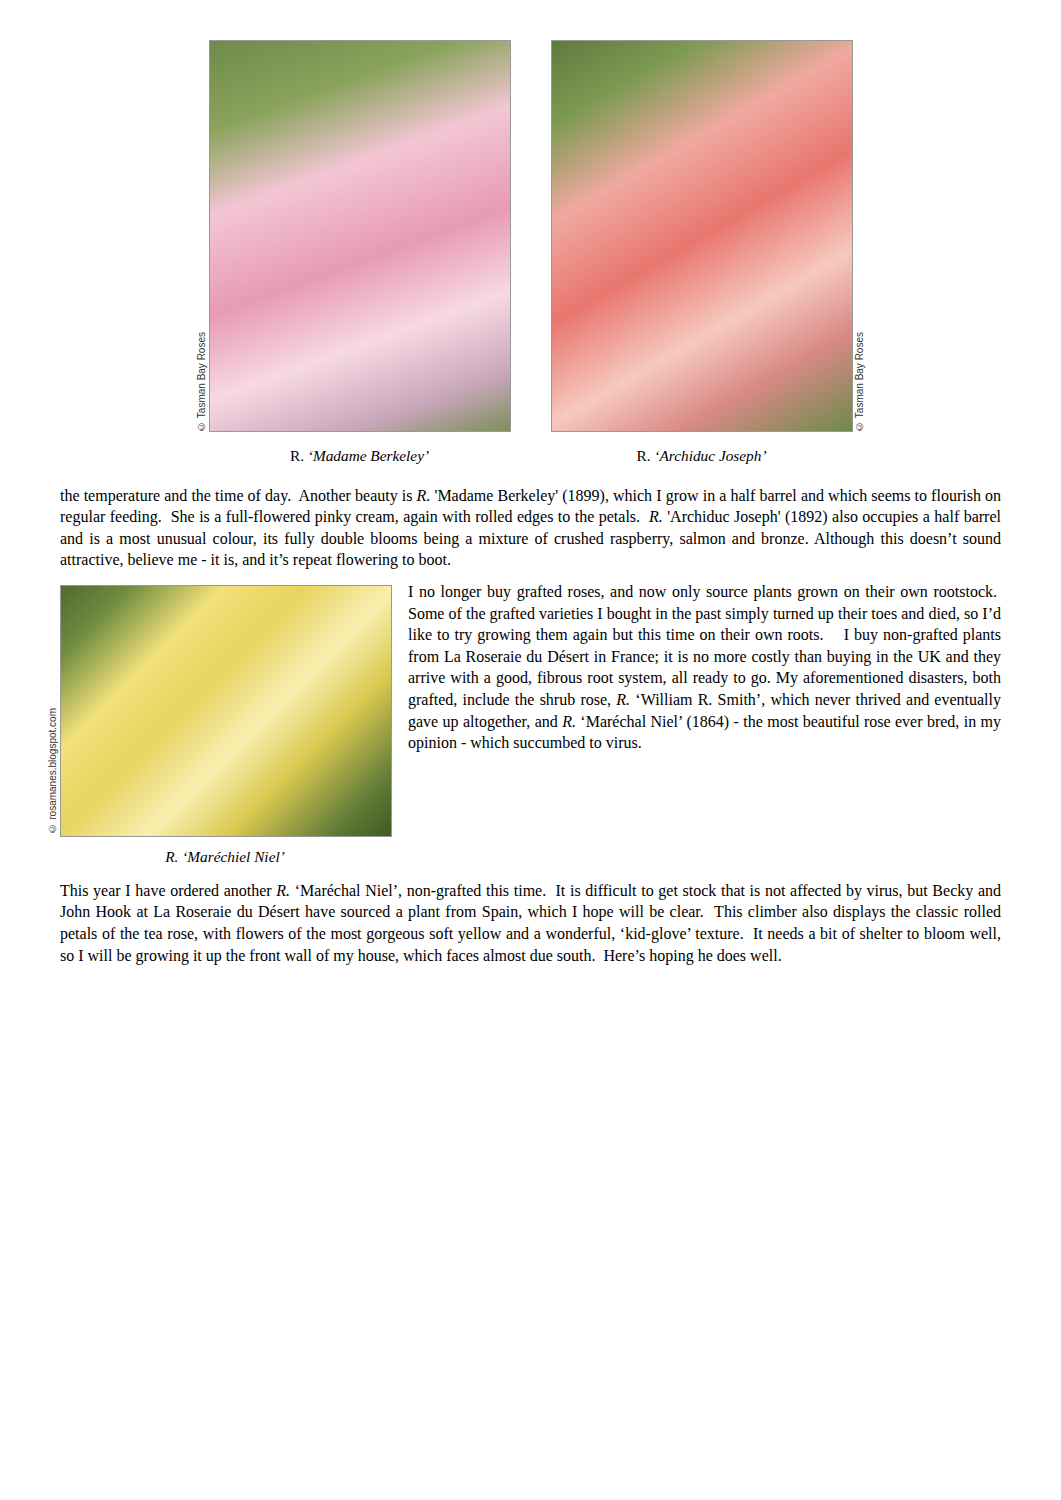© Tasman Bay Roses
R. ‘Madame Berkeley’
© Tasman Bay Roses
R. ‘Archiduc Joseph’
the temperature and the time of day. Another beauty is R. 'Madame Berkeley' (1899), which I grow in a half barrel and which seems to flourish on regular feeding. She is a full-flowered pinky cream, again with rolled edges to the petals. R. 'Archiduc Joseph' (1892) also occupies a half barrel and is a most unusual colour, its fully double blooms being a mixture of crushed raspberry, salmon and bronze. Although this doesn’t sound attractive, believe me - it is, and it’s repeat flowering to boot.
© rosamanes.blogspot.com
R. ‘Maréchiel Niel’
I no longer buy grafted roses, and now only source plants grown on their own rootstock. Some of the grafted varieties I bought in the past simply turned up their toes and died, so I’d like to try growing them again but this time on their own roots. I buy non-grafted plants from La Roseraie du Désert in France; it is no more costly than buying in the UK and they arrive with a good, fibrous root system, all ready to go. My aforementioned disasters, both grafted, include the shrub rose, R. ‘William R. Smith’, which never thrived and eventually gave up altogether, and R. ‘Maréchal Niel’ (1864) - the most beautiful rose ever bred, in my opinion - which succumbed to virus.
This year I have ordered another R. ‘Maréchal Niel’, non-grafted this time. It is difficult to get stock that is not affected by virus, but Becky and John Hook at La Roseraie du Désert have sourced a plant from Spain, which I hope will be clear. This climber also displays the classic rolled petals of the tea rose, with flowers of the most gorgeous soft yellow and a wonderful, ‘kid-glove’ texture. It needs a bit of shelter to bloom well, so I will be growing it up the front wall of my house, which faces almost due south. Here’s hoping he does well.